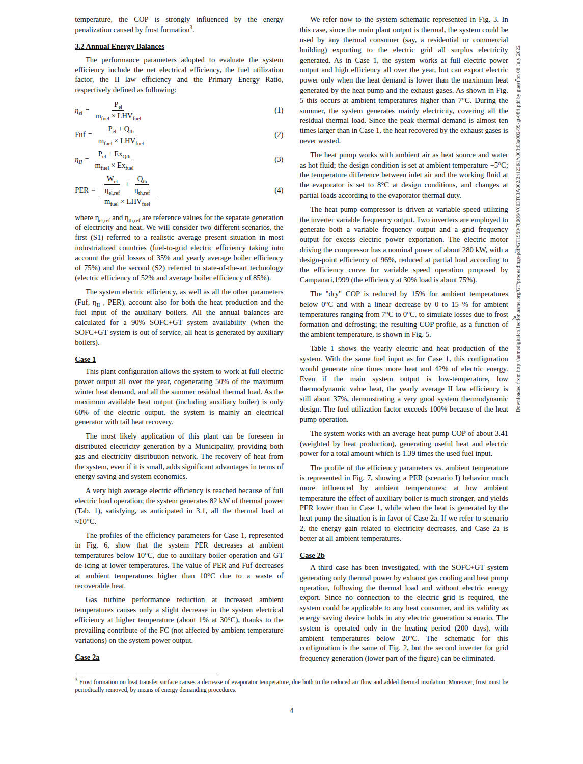Downloaded from http://asmedigitalcollection.asme.org/GT/proceedings-pdf/GT1999/78606/V003T03A002/2412361/v003t03a002-99-gt-084.pdf by guest on 06 July 2022
•
↓
↗
temperature, the COP is strongly influenced by the energy penalization caused by frost formation3.
3.2 Annual Energy Balances
The performance parameters adopted to evaluate the system efficiency include the net electrical efficiency, the fuel utilization factor, the II law efficiency and the Primary Energy Ratio, respectively defined as following:
ηel = Pel mfuel × LHVfuel
(1)
Fuf = Pel + Qth mfuel × LHVfuel
(2)
ηII = Pel + ExQth mfuel × Exfuel
(3)
PER = Wel ηel,ref + Qth ηth,ref mfuel × LHVfuel
(4)
where ηel,ref and ηth,ref are reference values for the separate generation of electricity and heat. We will consider two different scenarios, the first (S1) referred to a realistic average present situation in most industrialized countries (fuel-to-grid electric efficiency taking into account the grid losses of 35% and yearly average boiler efficiency of 75%) and the second (S2) referred to state-of-the-art technology (electric efficiency of 52% and average boiler efficiency of 85%).
The system electric efficiency, as well as all the other parameters (Fuf, ηII , PER), account also for both the heat production and the fuel input of the auxiliary boilers. All the annual balances are calculated for a 90% SOFC+GT system availability (when the SOFC+GT system is out of service, all heat is generated by auxiliary boilers).
Case 1
This plant configuration allows the system to work at full electric power output all over the year, cogenerating 50% of the maximum winter heat demand, and all the summer residual thermal load. As the maximum available heat output (including auxiliary boiler) is only 60% of the electric output, the system is mainly an electrical generator with tail heat recovery.
The most likely application of this plant can be foreseen in distributed electricity generation by a Municipality, providing both gas and electricity distribution network. The recovery of heat from the system, even if it is small, adds significant advantages in terms of energy saving and system economics.
A very high average electric efficiency is reached because of full electric load operation; the system generates 82 kW of thermal power (Tab. 1), satisfying, as anticipated in 3.1, all the thermal load at ≈10°C.
The profiles of the efficiency parameters for Case 1, represented in Fig. 6, show that the system PER decreases at ambient temperatures below 10°C, due to auxiliary boiler operation and GT de-icing at lower temperatures. The value of PER and Fuf decreases at ambient temperatures higher than 10°C due to a waste of recoverable heat.
Gas turbine performance reduction at increased ambient temperatures causes only a slight decrease in the system electrical efficiency at higher temperature (about 1% at 30°C), thanks to the prevailing contribute of the FC (not affected by ambient temperature variations) on the system power output.
Case 2a
We refer now to the system schematic represented in Fig. 3. In this case, since the main plant output is thermal, the system could be used by any thermal consumer (say, a residential or commercial building) exporting to the electric grid all surplus electricity generated. As in Case 1, the system works at full electric power output and high efficiency all over the year, but can export electric power only when the heat demand is lower than the maximum heat generated by the heat pump and the exhaust gases. As shown in Fig. 5 this occurs at ambient temperatures higher than 7°C. During the summer, the system generates mainly electricity, covering all the residual thermal load. Since the peak thermal demand is almost ten times larger than in Case 1, the heat recovered by the exhaust gases is never wasted.
The heat pump works with ambient air as heat source and water as hot fluid; the design condition is set at ambient temperature −5°C; the temperature difference between inlet air and the working fluid at the evaporator is set to 8°C at design conditions, and changes at partial loads according to the evaporator thermal duty.
The heat pump compressor is driven at variable speed utilizing the inverter variable frequency output. Two inverters are employed to generate both a variable frequency output and a grid frequency output for excess electric power exportation. The electric motor driving the compressor has a nominal power of about 280 kW, with a design-point efficiency of 96%, reduced at partial load according to the efficiency curve for variable speed operation proposed by Campanari,1999 (the efficiency at 30% load is about 75%).
The "dry" COP is reduced by 15% for ambient temperatures below 0°C and with a linear decrease by 0 to 15 % for ambient temperatures ranging from 7°C to 0°C, to simulate losses due to frost formation and defrosting; the resulting COP profile, as a function of the ambient temperature, is shown in Fig. 5.
Table 1 shows the yearly electric and heat production of the system. With the same fuel input as for Case 1, this configuration would generate nine times more heat and 42% of electric energy. Even if the main system output is low-temperature, low thermodynamic value heat, the yearly average II law efficiency is still about 37%, demonstrating a very good system thermodynamic design. The fuel utilization factor exceeds 100% because of the heat pump operation.
The system works with an average heat pump COP of about 3.41 (weighted by heat production), generating useful heat and electric power for a total amount which is 1.39 times the used fuel input.
The profile of the efficiency parameters vs. ambient temperature is represented in Fig. 7, showing a PER (scenario I) behavior much more influenced by ambient temperatures: at low ambient temperature the effect of auxiliary boiler is much stronger, and yields PER lower than in Case 1, while when the heat is generated by the heat pump the situation is in favor of Case 2a. If we refer to scenario 2, the energy gain related to electricity decreases, and Case 2a is better at all ambient temperatures.
Case 2b
A third case has been investigated, with the SOFC+GT system generating only thermal power by exhaust gas cooling and heat pump operation, following the thermal load and without electric energy export. Since no connection to the electric grid is required, the system could be applicable to any heat consumer, and its validity as energy saving device holds in any electric generation scenario. The system is operated only in the heating period (200 days), with ambient temperatures below 20°C. The schematic for this configuration is the same of Fig. 2, but the second inverter for grid frequency generation (lower part of the figure) can be eliminated.
3 Frost formation on heat transfer surface causes a decrease of evaporator temperature, due both to the reduced air flow and added thermal insulation. Moreover, frost must be periodically removed, by means of energy demanding procedures.
4